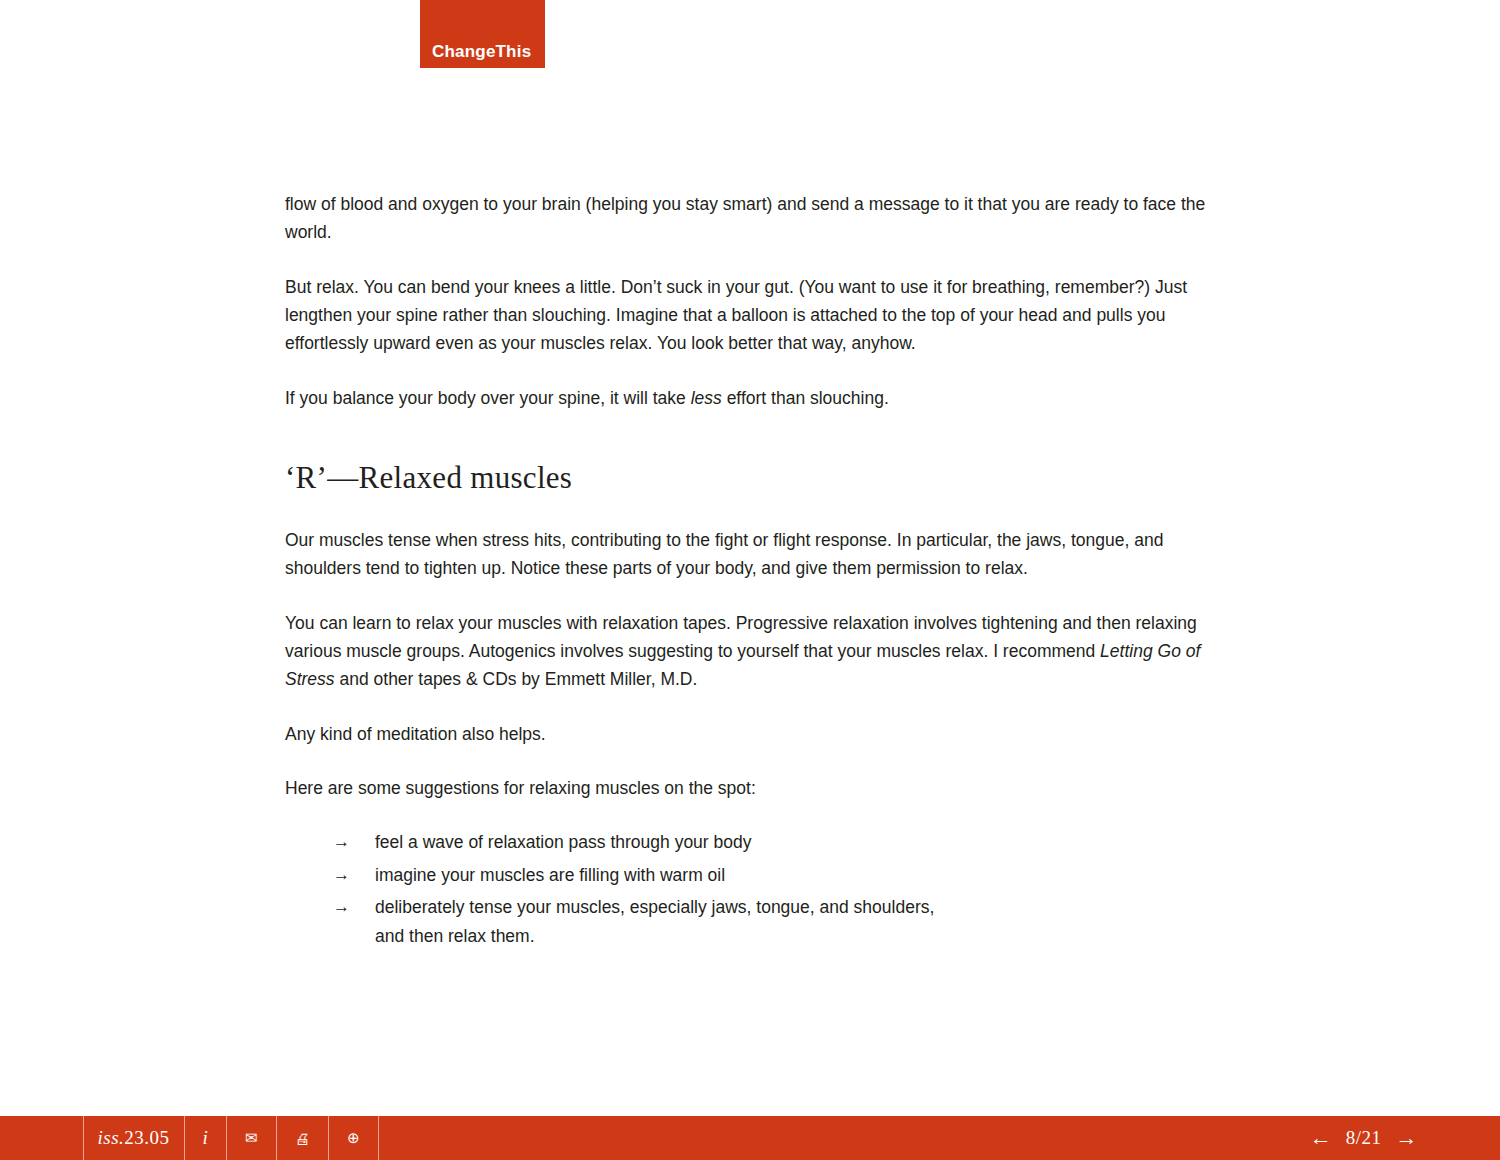ChangeThis
flow of blood and oxygen to your brain (helping you stay smart) and send a message to it that you are ready to face the world.
But relax. You can bend your knees a little. Don’t suck in your gut. (You want to use it for breathing, remember?) Just lengthen your spine rather than slouching. Imagine that a balloon is attached to the top of your head and pulls you effortlessly upward even as your muscles relax. You look better that way, anyhow.
If you balance your body over your spine, it will take less effort than slouching.
‘R’—Relaxed muscles
Our muscles tense when stress hits, contributing to the fight or flight response. In particular, the jaws, tongue, and shoulders tend to tighten up. Notice these parts of your body, and give them permission to relax.
You can learn to relax your muscles with relaxation tapes. Progressive relaxation involves tightening and then relaxing various muscle groups. Autogenics involves suggesting to yourself that your muscles relax. I recommend Letting Go of Stress and other tapes & CDs by Emmett Miller, M.D.
Any kind of meditation also helps.
Here are some suggestions for relaxing muscles on the spot:
feel a wave of relaxation pass through your body
imagine your muscles are filling with warm oil
deliberately tense your muscles, especially jaws, tongue, and shoulders,
and then relax them.
iss. 23.05 i ✉ 🖨 ⊕
← 8/21 →